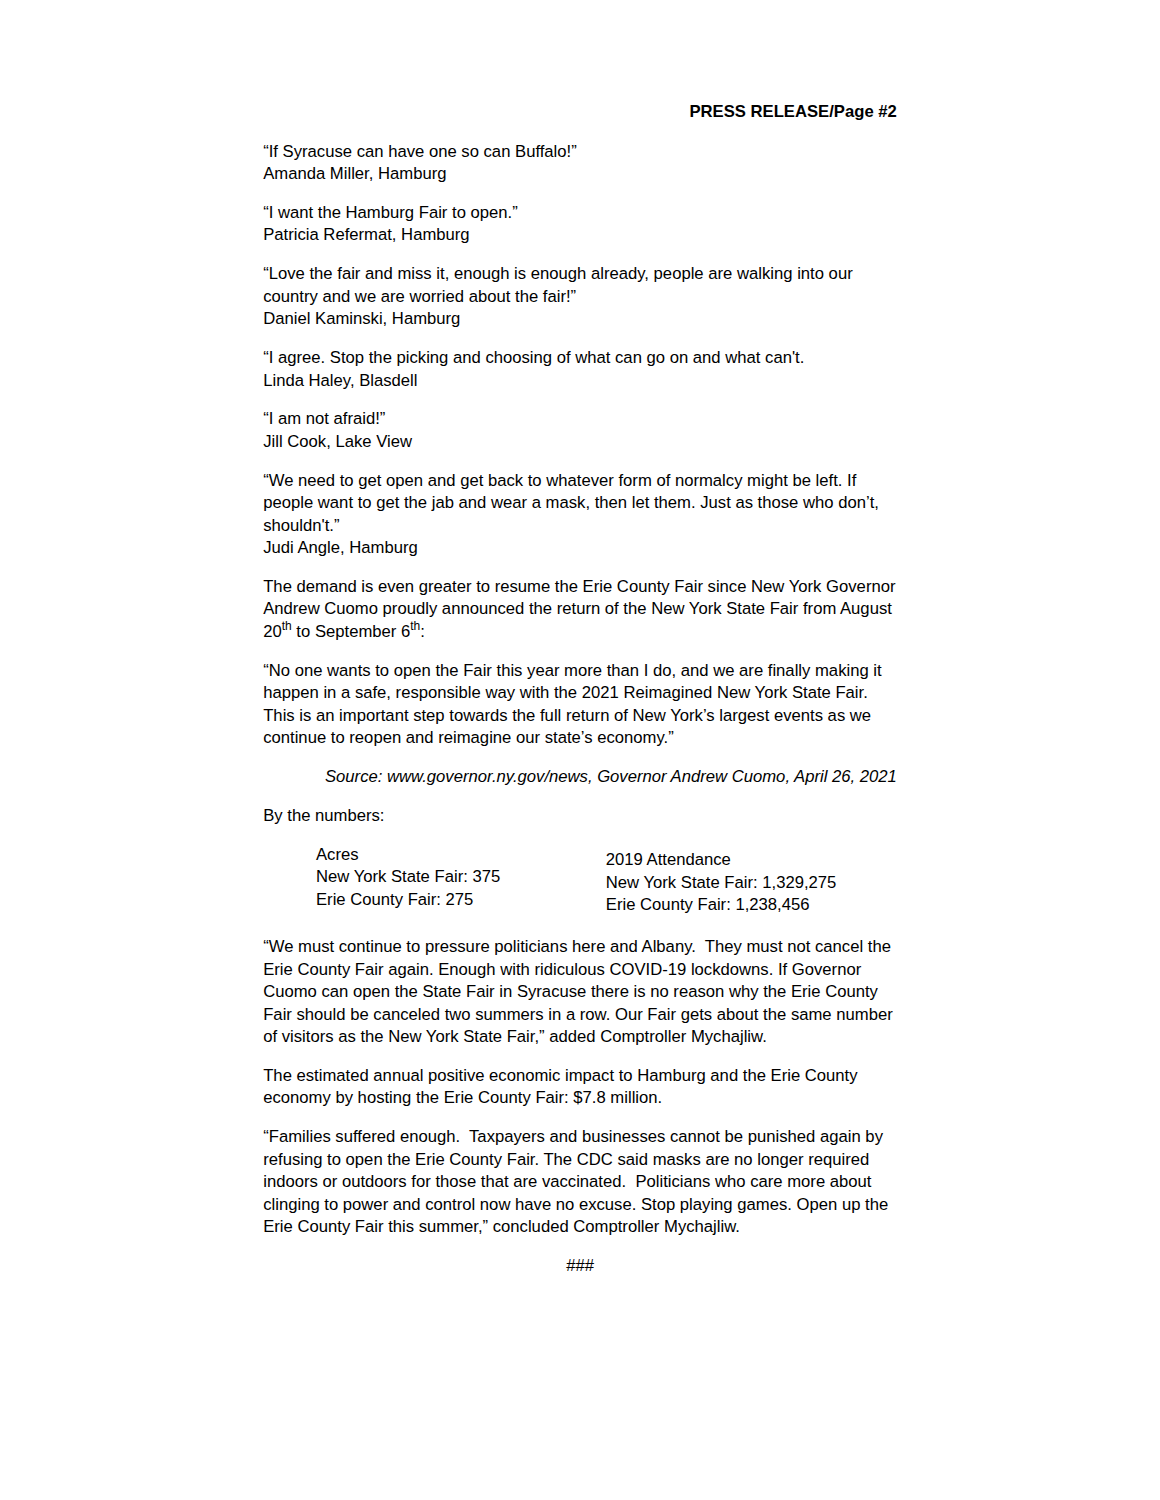PRESS RELEASE/Page #2
“If Syracuse can have one so can Buffalo!”
Amanda Miller, Hamburg
“I want the Hamburg Fair to open.”
Patricia Refermat, Hamburg
“Love the fair and miss it, enough is enough already, people are walking into our country and we are worried about the fair!”
Daniel Kaminski, Hamburg
“I agree. Stop the picking and choosing of what can go on and what can't.
Linda Haley, Blasdell
“I am not afraid!”
Jill Cook, Lake View
“We need to get open and get back to whatever form of normalcy might be left. If people want to get the jab and wear a mask, then let them. Just as those who don’t, shouldn't.”
Judi Angle, Hamburg
The demand is even greater to resume the Erie County Fair since New York Governor Andrew Cuomo proudly announced the return of the New York State Fair from August 20th to September 6th:
“No one wants to open the Fair this year more than I do, and we are finally making it happen in a safe, responsible way with the 2021 Reimagined New York State Fair. This is an important step towards the full return of New York’s largest events as we continue to reopen and reimagine our state’s economy.”
Source: www.governor.ny.gov/news, Governor Andrew Cuomo, April 26, 2021
By the numbers:
Acres
New York State Fair: 375
Erie County Fair: 275
2019 Attendance
New York State Fair: 1,329,275
Erie County Fair: 1,238,456
“We must continue to pressure politicians here and Albany. They must not cancel the Erie County Fair again. Enough with ridiculous COVID-19 lockdowns. If Governor Cuomo can open the State Fair in Syracuse there is no reason why the Erie County Fair should be canceled two summers in a row. Our Fair gets about the same number of visitors as the New York State Fair,” added Comptroller Mychajliw.
The estimated annual positive economic impact to Hamburg and the Erie County economy by hosting the Erie County Fair: $7.8 million.
“Families suffered enough. Taxpayers and businesses cannot be punished again by refusing to open the Erie County Fair. The CDC said masks are no longer required indoors or outdoors for those that are vaccinated. Politicians who care more about clinging to power and control now have no excuse. Stop playing games. Open up the Erie County Fair this summer,” concluded Comptroller Mychajliw.
###